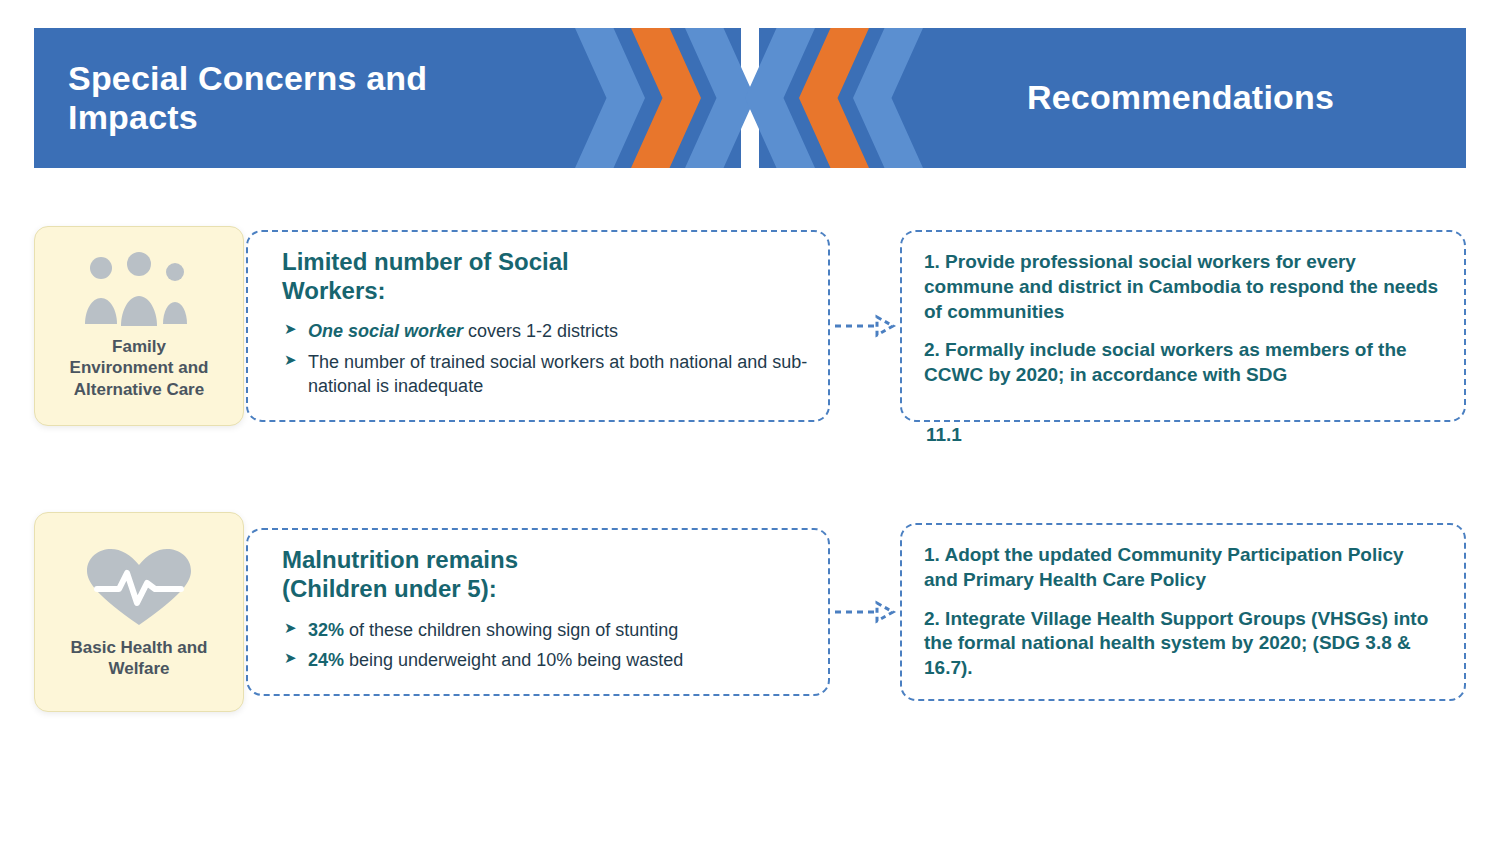Special Concerns and
Impacts
Recommendations
Family
Environment and
Alternative Care
Limited number of Social
Workers:
One social worker covers 1-2 districts
The number of trained social workers at both national and sub-national is inadequate
1. Provide professional social workers for every commune and district in Cambodia to respond the needs of communities
2. Formally include social workers as members of the CCWC by 2020; in accordance with SDG
11.1
Basic Health and
Welfare
Malnutrition remains
(Children under 5):
32% of these children showing sign of stunting
24% being underweight and 10% being wasted
1. Adopt the updated Community Participation Policy and Primary Health Care Policy
2. Integrate Village Health Support Groups (VHSGs) into the formal national health system by 2020; (SDG 3.8 & 16.7).